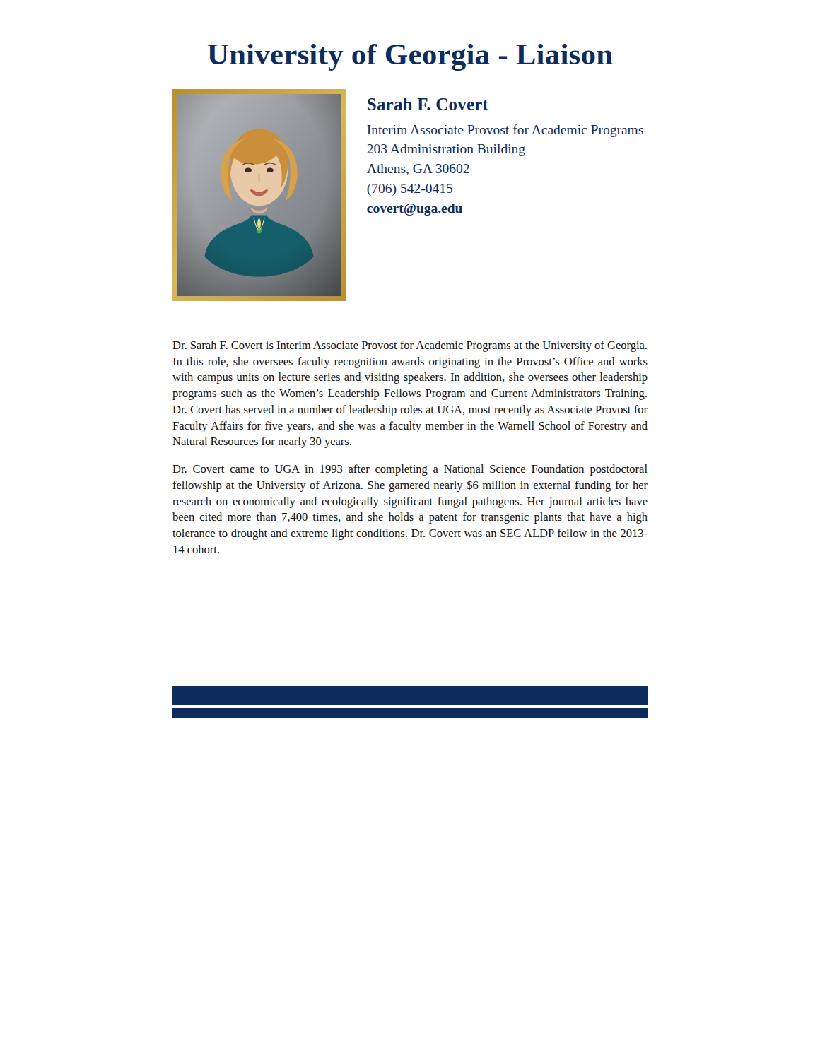University of Georgia - Liaison
Sarah F. Covert
Interim Associate Provost for Academic Programs
203 Administration Building
Athens, GA 30602
(706) 542-0415
covert@uga.edu
Dr. Sarah F. Covert is Interim Associate Provost for Academic Programs at the University of Georgia. In this role, she oversees faculty recognition awards originating in the Provost’s Office and works with campus units on lecture series and visiting speakers. In addition, she oversees other leadership programs such as the Women’s Leadership Fellows Program and Current Administrators Training. Dr. Covert has served in a number of leadership roles at UGA, most recently as Associate Provost for Faculty Affairs for five years, and she was a faculty member in the Warnell School of Forestry and Natural Resources for nearly 30 years.
Dr. Covert came to UGA in 1993 after completing a National Science Foundation postdoctoral fellowship at the University of Arizona. She garnered nearly $6 million in external funding for her research on economically and ecologically significant fungal pathogens. Her journal articles have been cited more than 7,400 times, and she holds a patent for transgenic plants that have a high tolerance to drought and extreme light conditions. Dr. Covert was an SEC ALDP fellow in the 2013-14 cohort.